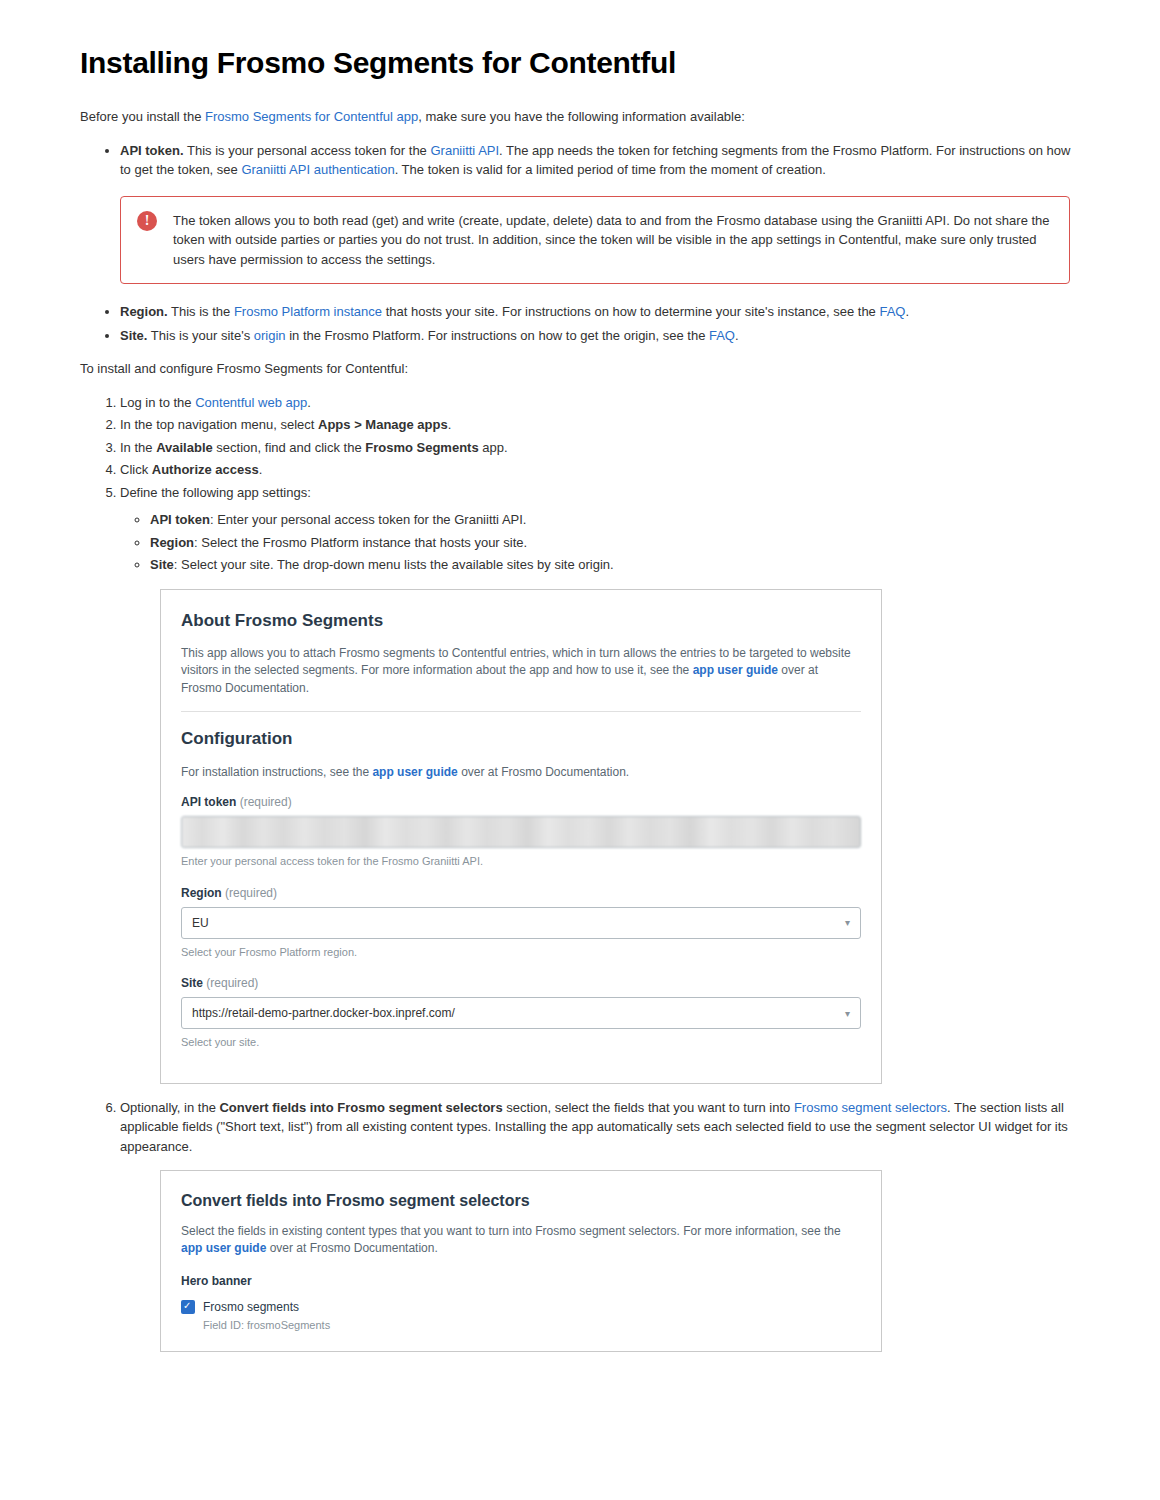Installing Frosmo Segments for Contentful
Before you install the Frosmo Segments for Contentful app, make sure you have the following information available:
API token. This is your personal access token for the Graniitti API. The app needs the token for fetching segments from the Frosmo Platform. For instructions on how to get the token, see Graniitti API authentication. The token is valid for a limited period of time from the moment of creation.
!
The token allows you to both read (get) and write (create, update, delete) data to and from the Frosmo database using the Graniitti API. Do not share the token with outside parties or parties you do not trust. In addition, since the token will be visible in the app settings in Contentful, make sure only trusted users have permission to access the settings.
Region. This is the Frosmo Platform instance that hosts your site. For instructions on how to determine your site's instance, see the FAQ.
Site. This is your site's origin in the Frosmo Platform. For instructions on how to get the origin, see the FAQ.
To install and configure Frosmo Segments for Contentful:
Log in to the Contentful web app.
In the top navigation menu, select Apps > Manage apps.
In the Available section, find and click the Frosmo Segments app.
Click Authorize access.
Define the following app settings:
API token: Enter your personal access token for the Graniitti API.
Region: Select the Frosmo Platform instance that hosts your site.
Site: Select your site. The drop-down menu lists the available sites by site origin.
About Frosmo Segments
This app allows you to attach Frosmo segments to Contentful entries, which in turn allows the entries to be targeted to website visitors in the selected segments. For more information about the app and how to use it, see the app user guide over at Frosmo Documentation.
Configuration
For installation instructions, see the app user guide over at Frosmo Documentation.
API token (required)
eyJhbGciOiJIUzI1NiIsInR5cCI6IkpXVCJ9.eyJzdWIiOiIxMjM0NTY3ODkwIiwibmFtZSI6IkpvaG4gRG9lIiwiaWF0IjoxNTE2MjM5MDIyfQ
Enter your personal access token for the Frosmo Graniitti API.
Region (required)
EU▾
Select your Frosmo Platform region.
Site (required)
https://retail-demo-partner.docker-box.inpref.com/▾
Select your site.
Optionally, in the Convert fields into Frosmo segment selectors section, select the fields that you want to turn into Frosmo segment selectors. The section lists all applicable fields ("Short text, list") from all existing content types. Installing the app automatically sets each selected field to use the segment selector UI widget for its appearance.
Convert fields into Frosmo segment selectors
Select the fields in existing content types that you want to turn into Frosmo segment selectors. For more information, see the app user guide over at Frosmo Documentation.
Hero banner
Frosmo segments
Field ID: frosmoSegments